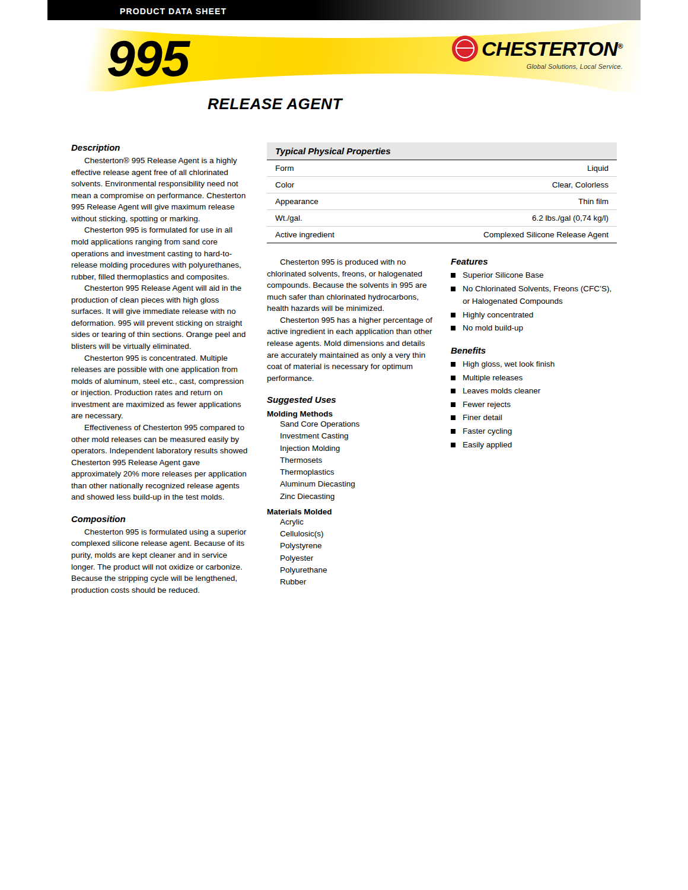PRODUCT DATA SHEET
995
RELEASE AGENT
CHESTERTON®
Global Solutions, Local Service.
Description
Chesterton® 995 Release Agent is a highly effective release agent free of all chlorinated solvents. Environmental responsibility need not mean a compromise on performance. Chesterton 995 Release Agent will give maximum release without sticking, spotting or marking.
Chesterton 995 is formulated for use in all mold applications ranging from sand core operations and investment casting to hard-to-release molding procedures with polyurethanes, rubber, filled thermoplastics and composites.
Chesterton 995 Release Agent will aid in the production of clean pieces with high gloss surfaces. It will give immediate release with no deformation. 995 will prevent sticking on straight sides or tearing of thin sections. Orange peel and blisters will be virtually eliminated.
Chesterton 995 is concentrated. Multiple releases are possible with one application from molds of aluminum, steel etc., cast, compression or injection. Production rates and return on investment are maximized as fewer applications are necessary.
Effectiveness of Chesterton 995 compared to other mold releases can be measured easily by operators. Independent laboratory results showed Chesterton 995 Release Agent gave approximately 20% more releases per application than other nationally recognized release agents and showed less build-up in the test molds.
Composition
Chesterton 995 is formulated using a superior complexed silicone release agent. Because of its purity, molds are kept cleaner and in service longer. The product will not oxidize or carbonize. Because the stripping cycle will be lengthened, production costs should be reduced.
Typical Physical Properties
| Form | Liquid |
| Color | Clear, Colorless |
| Appearance | Thin film |
| Wt./gal. | 6.2 lbs./gal (0,74 kg/l) |
| Active ingredient | Complexed Silicone Release Agent |
Chesterton 995 is produced with no chlorinated solvents, freons, or halogenated compounds. Because the solvents in 995 are much safer than chlorinated hydrocarbons, health hazards will be minimized.
Chesterton 995 has a higher percentage of active ingredient in each application than other release agents. Mold dimensions and details are accurately maintained as only a very thin coat of material is necessary for optimum performance.
Suggested Uses
Molding Methods
Sand Core Operations
Investment Casting
Injection Molding
Thermosets
Thermoplastics
Aluminum Diecasting
Zinc Diecasting
Materials Molded
Acrylic
Cellulosic(s)
Polystyrene
Polyester
Polyurethane
Rubber
Features
Superior Silicone Base
No Chlorinated Solvents, Freons (CFC’S), or Halogenated Compounds
Highly concentrated
No mold build-up
Benefits
High gloss, wet look finish
Multiple releases
Leaves molds cleaner
Fewer rejects
Finer detail
Faster cycling
Easily applied